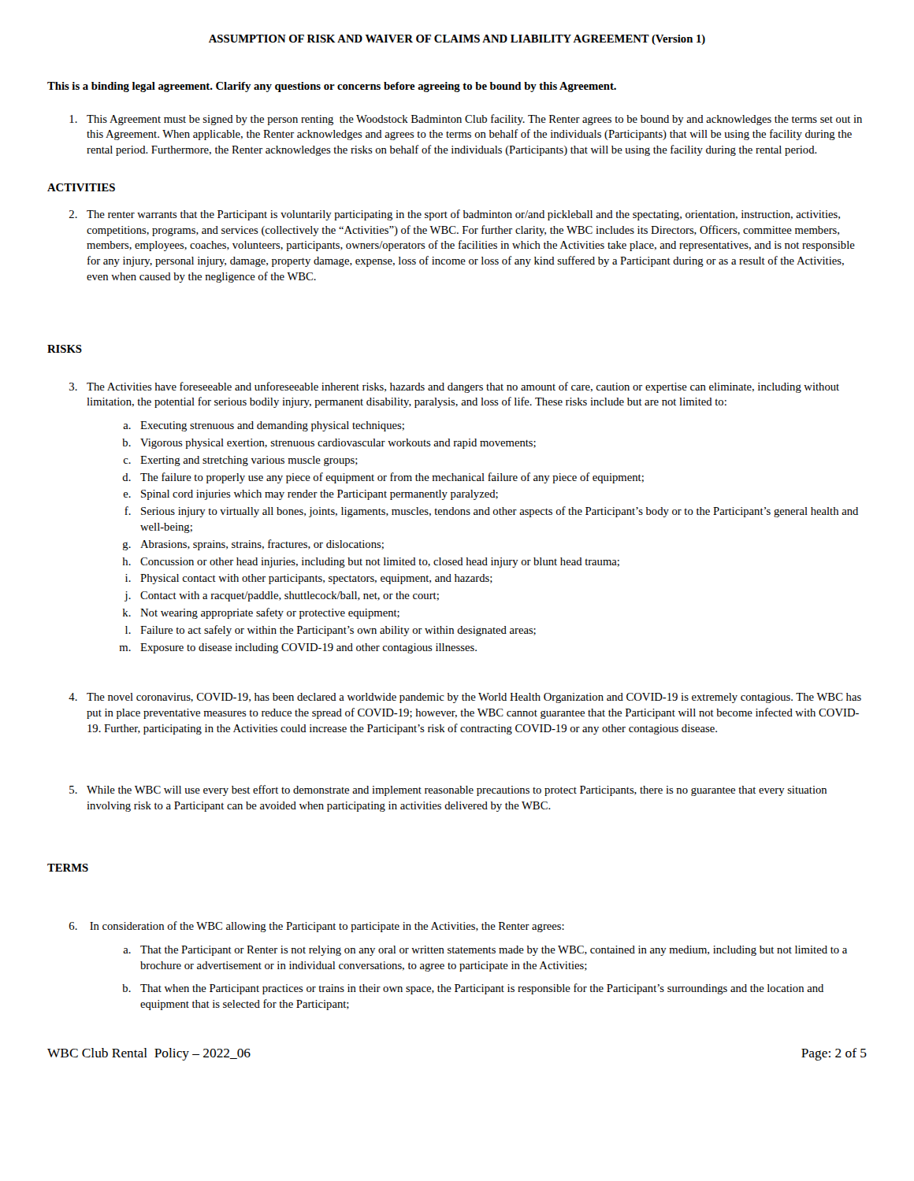ASSUMPTION OF RISK AND WAIVER OF CLAIMS AND LIABILITY AGREEMENT (Version 1)
This is a binding legal agreement. Clarify any questions or concerns before agreeing to be bound by this Agreement.
This Agreement must be signed by the person renting the Woodstock Badminton Club facility. The Renter agrees to be bound by and acknowledges the terms set out in this Agreement. When applicable, the Renter acknowledges and agrees to the terms on behalf of the individuals (Participants) that will be using the facility during the rental period. Furthermore, the Renter acknowledges the risks on behalf of the individuals (Participants) that will be using the facility during the rental period.
ACTIVITIES
The renter warrants that the Participant is voluntarily participating in the sport of badminton or/and pickleball and the spectating, orientation, instruction, activities, competitions, programs, and services (collectively the “Activities”) of the WBC. For further clarity, the WBC includes its Directors, Officers, committee members, members, employees, coaches, volunteers, participants, owners/operators of the facilities in which the Activities take place, and representatives, and is not responsible for any injury, personal injury, damage, property damage, expense, loss of income or loss of any kind suffered by a Participant during or as a result of the Activities, even when caused by the negligence of the WBC.
RISKS
The Activities have foreseeable and unforeseeable inherent risks, hazards and dangers that no amount of care, caution or expertise can eliminate, including without limitation, the potential for serious bodily injury, permanent disability, paralysis, and loss of life. These risks include but are not limited to:
Executing strenuous and demanding physical techniques;
Vigorous physical exertion, strenuous cardiovascular workouts and rapid movements;
Exerting and stretching various muscle groups;
The failure to properly use any piece of equipment or from the mechanical failure of any piece of equipment;
Spinal cord injuries which may render the Participant permanently paralyzed;
Serious injury to virtually all bones, joints, ligaments, muscles, tendons and other aspects of the Participant’s body or to the Participant’s general health and well-being;
Abrasions, sprains, strains, fractures, or dislocations;
Concussion or other head injuries, including but not limited to, closed head injury or blunt head trauma;
Physical contact with other participants, spectators, equipment, and hazards;
Contact with a racquet/paddle, shuttlecock/ball, net, or the court;
Not wearing appropriate safety or protective equipment;
Failure to act safely or within the Participant’s own ability or within designated areas;
Exposure to disease including COVID-19 and other contagious illnesses.
The novel coronavirus, COVID-19, has been declared a worldwide pandemic by the World Health Organization and COVID-19 is extremely contagious. The WBC has put in place preventative measures to reduce the spread of COVID-19; however, the WBC cannot guarantee that the Participant will not become infected with COVID-19. Further, participating in the Activities could increase the Participant’s risk of contracting COVID-19 or any other contagious disease.
While the WBC will use every best effort to demonstrate and implement reasonable precautions to protect Participants, there is no guarantee that every situation involving risk to a Participant can be avoided when participating in activities delivered by the WBC.
TERMS
In consideration of the WBC allowing the Participant to participate in the Activities, the Renter agrees:
That the Participant or Renter is not relying on any oral or written statements made by the WBC, contained in any medium, including but not limited to a brochure or advertisement or in individual conversations, to agree to participate in the Activities;
That when the Participant practices or trains in their own space, the Participant is responsible for the Participant’s surroundings and the location and equipment that is selected for the Participant;
WBC Club Rental Policy – 2022_06 Page: 2 of 5